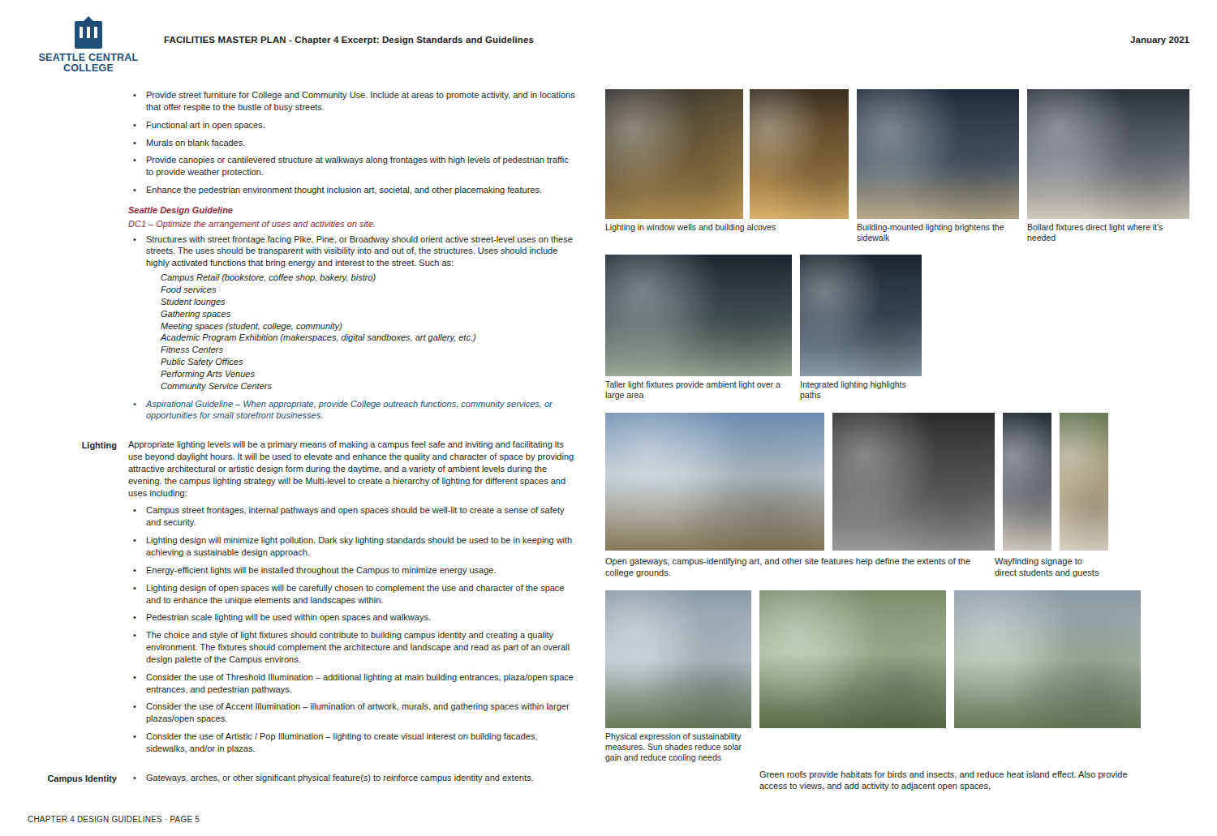SEATTLE CENTRAL COLLEGE
FACILITIES MASTER PLAN - Chapter 4 Excerpt: Design Standards and Guidelines
January 2021
Provide street furniture for College and Community Use. Include at areas to promote activity, and in locations that offer respite to the bustle of busy streets.
Functional art in open spaces.
Murals on blank facades.
Provide canopies or cantilevered structure at walkways along frontages with high levels of pedestrian traffic to provide weather protection.
Enhance the pedestrian environment thought inclusion art, societal, and other placemaking features.
Seattle Design Guideline
DC1 – Optimize the arrangement of uses and activities on site.
Structures with street frontage facing Pike, Pine, or Broadway should orient active street-level uses on these streets. The uses should be transparent with visibility into and out of, the structures. Uses should include highly activated functions that bring energy and interest to the street. Such as:
Campus Retail (bookstore, coffee shop, bakery, bistro)
Food services
Student lounges
Gathering spaces
Meeting spaces (student, college, community)
Academic Program Exhibition (makerspaces, digital sandboxes, art gallery, etc.)
Fitness Centers
Public Safety Offices
Performing Arts Venues
Community Service Centers
Aspirational Guideline – When appropriate, provide College outreach functions, community services, or opportunities for small storefront businesses.
Lighting
Appropriate lighting levels will be a primary means of making a campus feel safe and inviting and facilitating its use beyond daylight hours. It will be used to elevate and enhance the quality and character of space by providing attractive architectural or artistic design form during the daytime, and a variety of ambient levels during the evening. the campus lighting strategy will be Multi-level to create a hierarchy of lighting for different spaces and uses including:
Campus street frontages, internal pathways and open spaces should be well-lit to create a sense of safety and security.
Lighting design will minimize light pollution. Dark sky lighting standards should be used to be in keeping with achieving a sustainable design approach.
Energy-efficient lights will be installed throughout the Campus to minimize energy usage.
Lighting design of open spaces will be carefully chosen to complement the use and character of the space and to enhance the unique elements and landscapes within.
Pedestrian scale lighting will be used within open spaces and walkways.
The choice and style of light fixtures should contribute to building campus identity and creating a quality environment. The fixtures should complement the architecture and landscape and read as part of an overall design palette of the Campus environs.
Consider the use of Threshold Illumination – additional lighting at main building entrances, plaza/open space entrances, and pedestrian pathways.
Consider the use of Accent Illumination – illumination of artwork, murals, and gathering spaces within larger plazas/open spaces.
Consider the use of Artistic / Pop Illumination – lighting to create visual interest on building facades, sidewalks, and/or in plazas.
Campus Identity
Gateways, arches, or other significant physical feature(s) to reinforce campus identity and extents.
Lighting in window wells and building alcoves
Building-mounted lighting brightens the sidewalk
Bollard fixtures direct light where it’s needed
Taller light fixtures provide ambient light over a large area
Integrated lighting highlights paths
Open gateways, campus-identifying art, and other site features help define the extents of the college grounds.
Wayfinding signage to direct students and guests
Physical expression of sustainability measures. Sun shades reduce solar gain and reduce cooling needs
Green roofs provide habitats for birds and insects, and reduce heat island effect. Also provide access to views, and add activity to adjacent open spaces,
CHAPTER 4 DESIGN GUIDELINES · PAGE 5